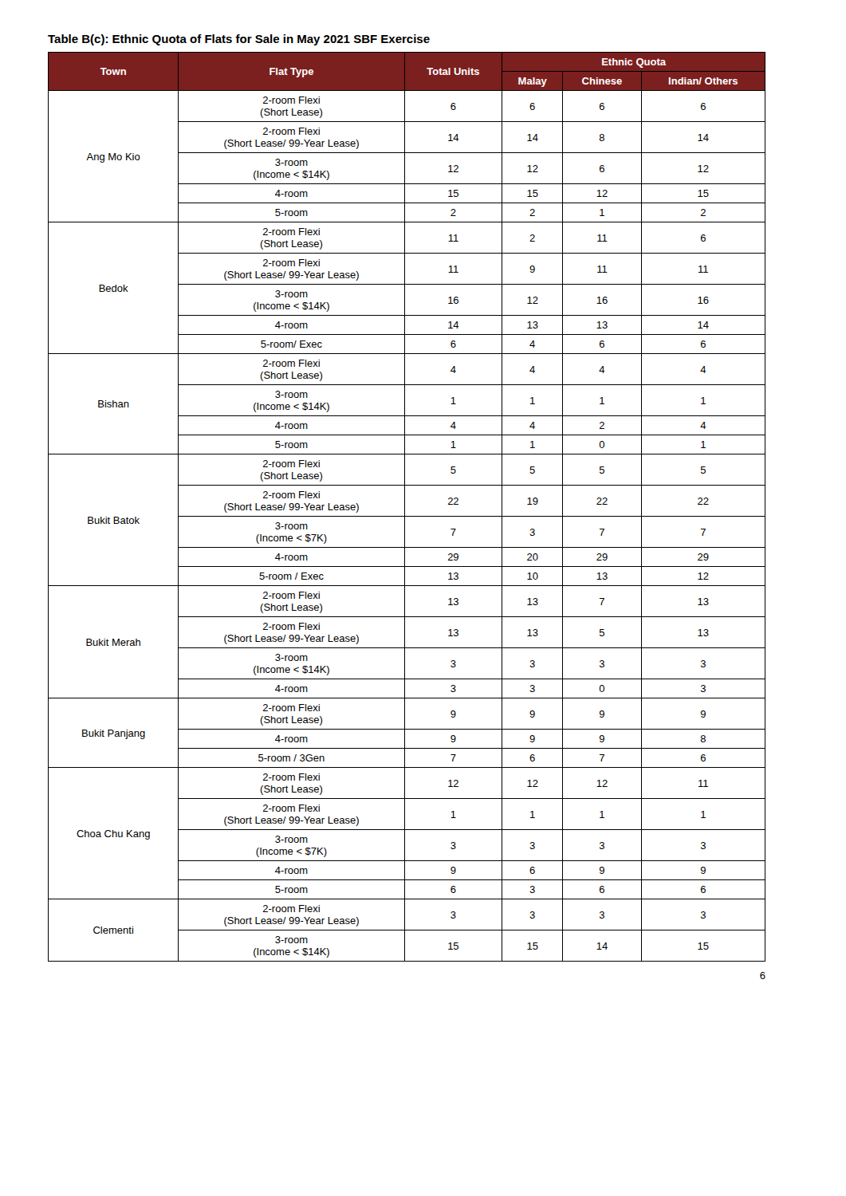Table B(c): Ethnic Quota of Flats for Sale in May 2021 SBF Exercise
| Town | Flat Type | Total Units | Ethnic Quota |
| --- | --- | --- | --- |
| Malay | Chinese | Indian/ Others |
| Ang Mo Kio | 2-room Flexi (Short Lease) | 6 | 6 | 6 | 6 |
| 2-room Flexi (Short Lease/ 99-Year Lease) | 14 | 14 | 8 | 14 |
| 3-room (Income < $14K) | 12 | 12 | 6 | 12 |
| 4-room | 15 | 15 | 12 | 15 |
| 5-room | 2 | 2 | 1 | 2 |
| Bedok | 2-room Flexi (Short Lease) | 11 | 2 | 11 | 6 |
| 2-room Flexi (Short Lease/ 99-Year Lease) | 11 | 9 | 11 | 11 |
| 3-room (Income < $14K) | 16 | 12 | 16 | 16 |
| 4-room | 14 | 13 | 13 | 14 |
| 5-room/ Exec | 6 | 4 | 6 | 6 |
| Bishan | 2-room Flexi (Short Lease) | 4 | 4 | 4 | 4 |
| 3-room (Income < $14K) | 1 | 1 | 1 | 1 |
| 4-room | 4 | 4 | 2 | 4 |
| 5-room | 1 | 1 | 0 | 1 |
| Bukit Batok | 2-room Flexi (Short Lease) | 5 | 5 | 5 | 5 |
| 2-room Flexi (Short Lease/ 99-Year Lease) | 22 | 19 | 22 | 22 |
| 3-room (Income < $7K) | 7 | 3 | 7 | 7 |
| 4-room | 29 | 20 | 29 | 29 |
| 5-room / Exec | 13 | 10 | 13 | 12 |
| Bukit Merah | 2-room Flexi (Short Lease) | 13 | 13 | 7 | 13 |
| 2-room Flexi (Short Lease/ 99-Year Lease) | 13 | 13 | 5 | 13 |
| 3-room (Income < $14K) | 3 | 3 | 3 | 3 |
| 4-room | 3 | 3 | 0 | 3 |
| Bukit Panjang | 2-room Flexi (Short Lease) | 9 | 9 | 9 | 9 |
| 4-room | 9 | 9 | 9 | 8 |
| 5-room / 3Gen | 7 | 6 | 7 | 6 |
| Choa Chu Kang | 2-room Flexi (Short Lease) | 12 | 12 | 12 | 11 |
| 2-room Flexi (Short Lease/ 99-Year Lease) | 1 | 1 | 1 | 1 |
| 3-room (Income < $7K) | 3 | 3 | 3 | 3 |
| 4-room | 9 | 6 | 9 | 9 |
| 5-room | 6 | 3 | 6 | 6 |
| Clementi | 2-room Flexi (Short Lease/ 99-Year Lease) | 3 | 3 | 3 | 3 |
| 3-room (Income < $14K) | 15 | 15 | 14 | 15 |
6